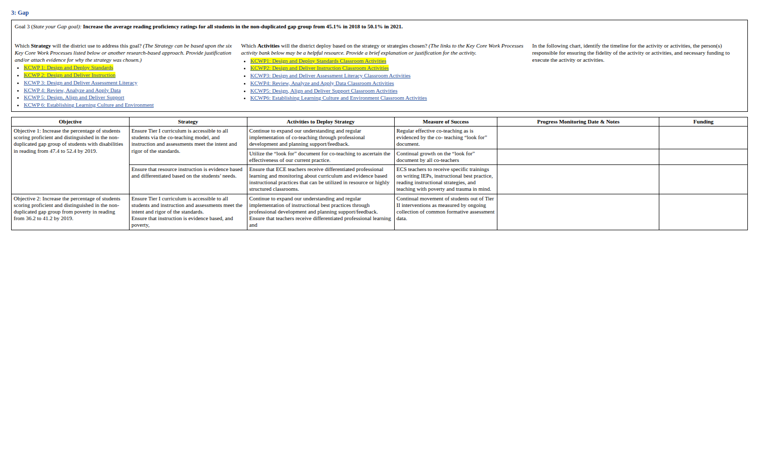3: Gap
Goal 3 (State your Gap goal): Increase the average reading proficiency ratings for all students in the non-duplicated gap group from 45.1% in 2018 to 50.1% in 2021.
| Which Strategy will the district use to address this goal? (The Strategy can be based upon the six Key Core Work Processes listed below or another research-based approach. Provide justification and/or attach evidence for why the strategy was chosen.) KCWP 1: Design and Deploy Standards KCWP 2: Design and Deliver Instruction KCWP 3: Design and Deliver Assessment Literacy KCWP 4: Review, Analyze and Apply Data KCWP 5: Design, Align and Deliver Support KCWP 6: Establishing Learning Culture and Environment | Which Activities will the district deploy based on the strategy or strategies chosen? (The links to the Key Core Work Processes activity bank below may be a helpful resource. Provide a brief explanation or justification for the activity. KCWP1: Design and Deploy Standards Classroom Activities KCWP2: Design and Deliver Instruction Classroom Activities KCWP3: Design and Deliver Assessment Literacy Classroom Activities KCWP4: Review, Analyze and Apply Data Classroom Activities KCWP5: Design, Align and Deliver Support Classroom Activities KCWP6: Establishing Learning Culture and Environment Classroom Activities | In the following chart, identify the timeline for the activity or activities, the person(s) responsible for ensuring the fidelity of the activity or activities, and necessary funding to execute the activity or activities. |
| Objective | Strategy | Activities to Deploy Strategy | Measure of Success | Progress Monitoring Date & Notes | Funding |
| --- | --- | --- | --- | --- | --- |
| Objective 1: Increase the percentage of students scoring proficient and distinguished in the non-duplicated gap group of students with disabilities in reading from 47.4 to 52.4 by 2019. | Ensure Tier I curriculum is accessible to all students via the co-teaching model, and instruction and assessments meet the intent and rigor of the standards. | Continue to expand our understanding and regular implementation of co-teaching through professional development and planning support/feedback. | Regular effective co-teaching as is evidenced by the co- teaching “look for” document. | | |
| Utilize the “look for” document for co-teaching to ascertain the effectiveness of our current practice. | Continual growth on the “look for” document by all co-teachers | | |
| Ensure that resource instruction is evidence based and differentiated based on the students’ needs. | Ensure that ECE teachers receive differentiated professional learning and monitoring about curriculum and evidence based instructional practices that can be utilized in resource or highly structured classrooms. | ECS teachers to receive specific trainings on writing IEPs, instructional best practice, reading instructional strategies, and teaching with poverty and trauma in mind. | | |
| Objective 2: Increase the percentage of students scoring proficient and distinguished in the non-duplicated gap group from poverty in reading from 36.2 to 41.2 by 2019. | Ensure Tier I curriculum is accessible to all students and instruction and assessments meet the intent and rigor of the standards. Ensure that instruction is evidence based, and poverty, | Continue to expand our understanding and regular implementation of instructional best practices through professional development and planning support/feedback. Ensure that teachers receive differentiated professional learning and | Continual movement of students out of Tier II interventions as measured by ongoing collection of common formative assessment data. | | |